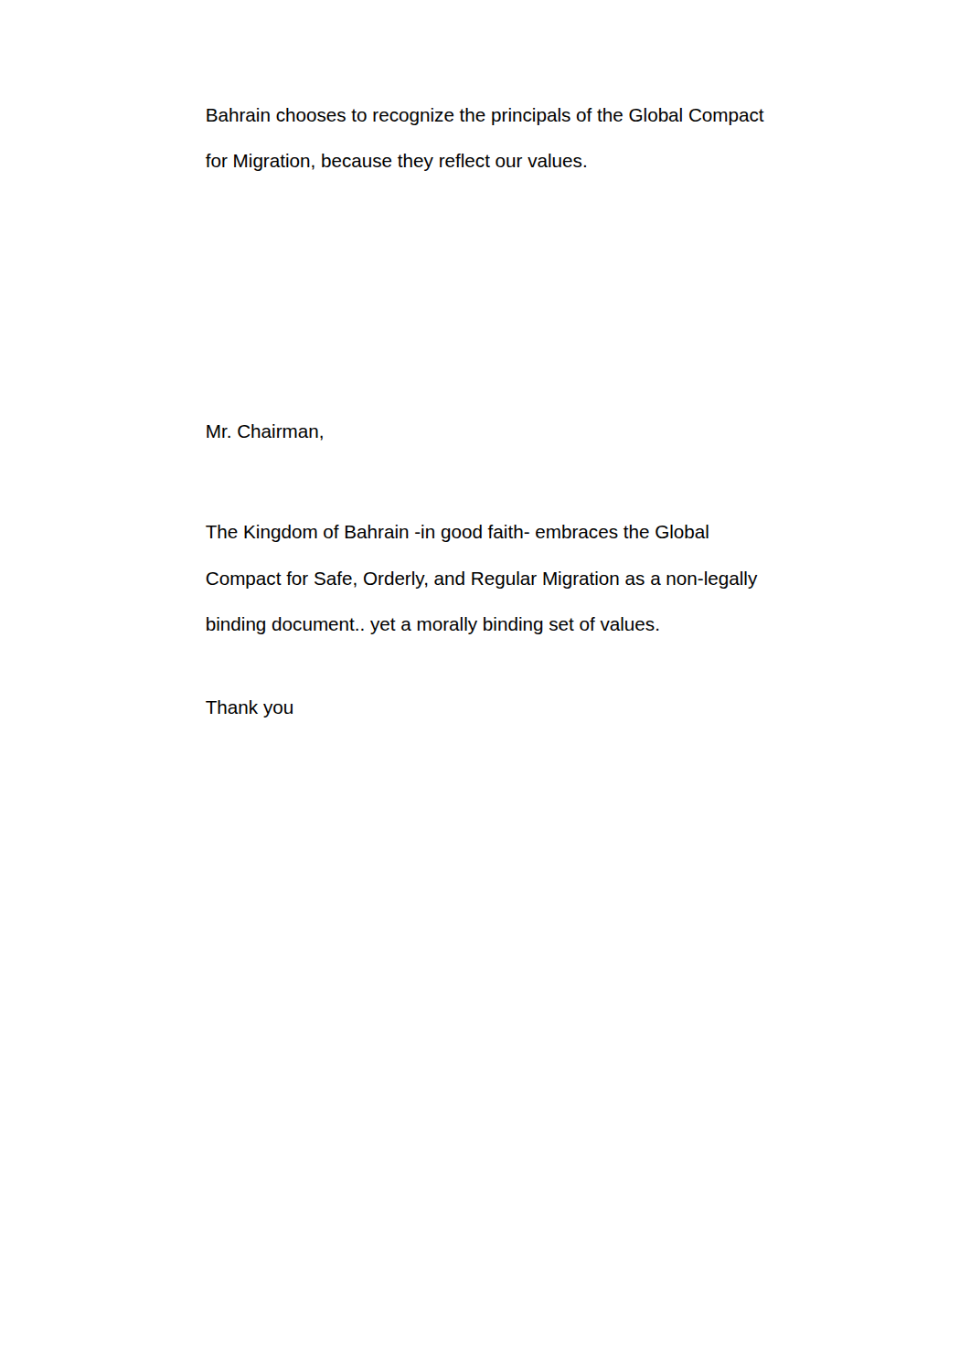Bahrain chooses to recognize the principals of the Global Compact for Migration, because they reflect our values.
Mr. Chairman,
The Kingdom of Bahrain -in good faith- embraces the Global Compact for Safe, Orderly, and Regular Migration as a non-legally binding document.. yet a morally binding set of values.
Thank you